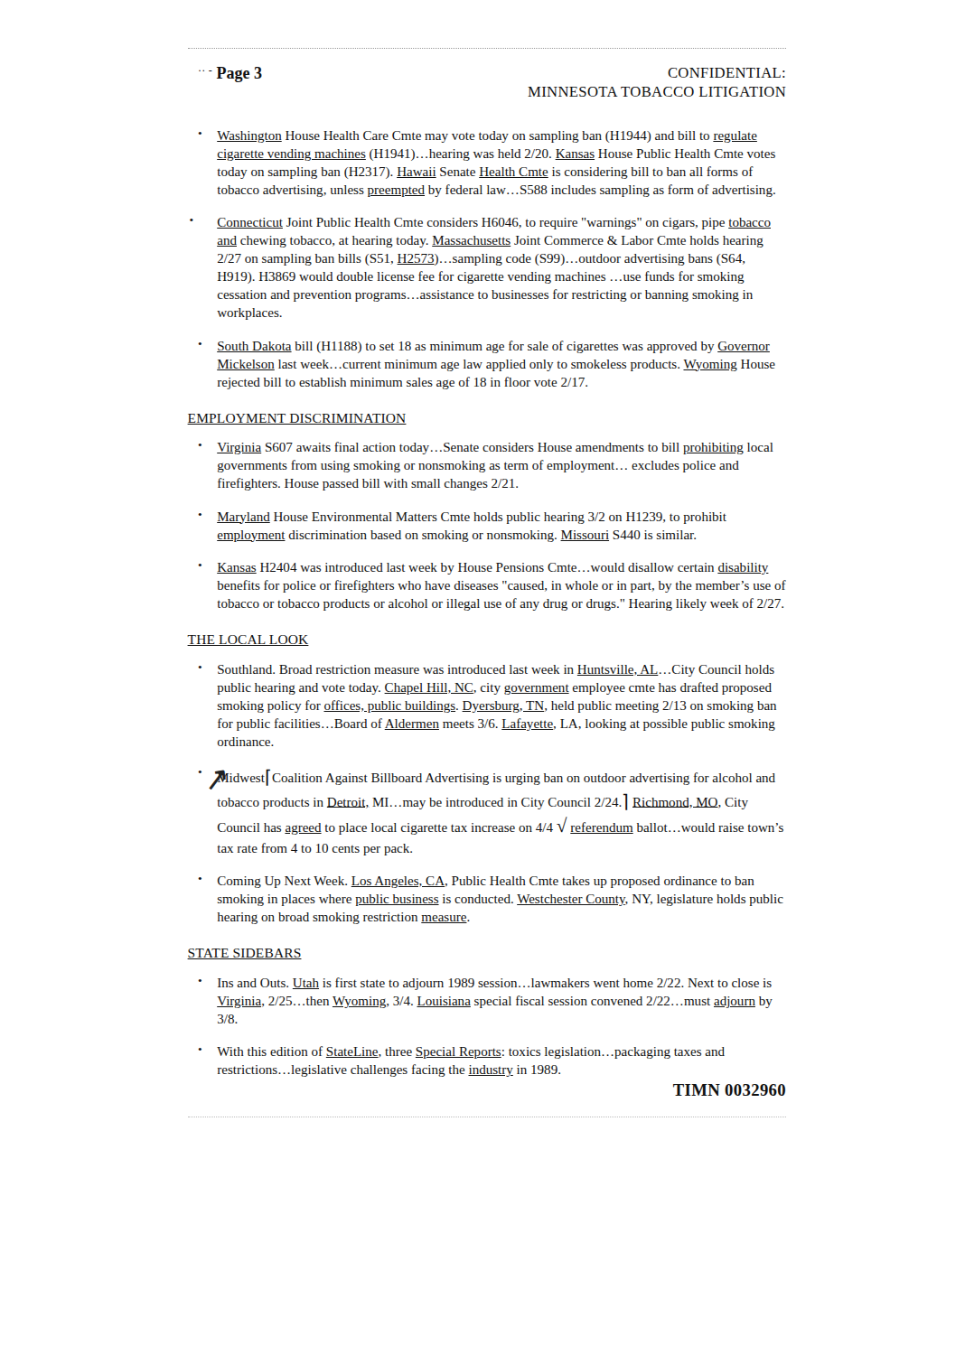·· - Page 3
CONFIDENTIAL: MINNESOTA TOBACCO LITIGATION
Washington House Health Care Cmte may vote today on sampling ban (H1944) and bill to regulate cigarette vending machines (H1941)…hearing was held 2/20. Kansas House Public Health Cmte votes today on sampling ban (H2317). Hawaii Senate Health Cmte is considering bill to ban all forms of tobacco advertising, unless preempted by federal law…S588 includes sampling as form of advertising.
Connecticut Joint Public Health Cmte considers H6046, to require "warnings" on cigars, pipe tobacco and chewing tobacco, at hearing today. Massachusetts Joint Commerce & Labor Cmte holds hearing 2/27 on sampling ban bills (S51, H2573)…sampling code (S99)…outdoor advertising bans (S64, H919). H3869 would double license fee for cigarette vending machines …use funds for smoking cessation and prevention programs…assistance to businesses for restricting or banning smoking in workplaces.
South Dakota bill (H1188) to set 18 as minimum age for sale of cigarettes was approved by Governor Mickelson last week…current minimum age law applied only to smokeless products. Wyoming House rejected bill to establish minimum sales age of 18 in floor vote 2/17.
EMPLOYMENT DISCRIMINATION
Virginia S607 awaits final action today…Senate considers House amendments to bill prohibiting local governments from using smoking or nonsmoking as term of employment… excludes police and firefighters. House passed bill with small changes 2/21.
Maryland House Environmental Matters Cmte holds public hearing 3/2 on H1239, to prohibit employment discrimination based on smoking or nonsmoking. Missouri S440 is similar.
Kansas H2404 was introduced last week by House Pensions Cmte…would disallow certain disability benefits for police or firefighters who have diseases "caused, in whole or in part, by the member’s use of tobacco or tobacco products or alcohol or illegal use of any drug or drugs." Hearing likely week of 2/27.
THE LOCAL LOOK
Southland. Broad restriction measure was introduced last week in Huntsville, AL…City Council holds public hearing and vote today. Chapel Hill, NC, city government employee cmte has drafted proposed smoking policy for offices, public buildings. Dyersburg, TN, held public meeting 2/13 on smoking ban for public facilities…Board of Aldermen meets 3/6. Lafayette, LA, looking at possible public smoking ordinance.
↗ Midwest⌈Coalition Against Billboard Advertising is urging ban on outdoor advertising for alcohol and tobacco products in Detroit, MI…may be introduced in City Council 2/24.⌉ Richmond, MO, City Council has agreed to place local cigarette tax increase on 4/4 √ referendum ballot…would raise town’s tax rate from 4 to 10 cents per pack.
Coming Up Next Week. Los Angeles, CA, Public Health Cmte takes up proposed ordinance to ban smoking in places where public business is conducted. Westchester County, NY, legislature holds public hearing on broad smoking restriction measure.
STATE SIDEBARS
Ins and Outs. Utah is first state to adjourn 1989 session…lawmakers went home 2/22. Next to close is Virginia, 2/25…then Wyoming, 3/4. Louisiana special fiscal session convened 2/22…must adjourn by 3/8.
With this edition of StateLine, three Special Reports: toxics legislation…packaging taxes and restrictions…legislative challenges facing the industry in 1989.
TIMN 0032960